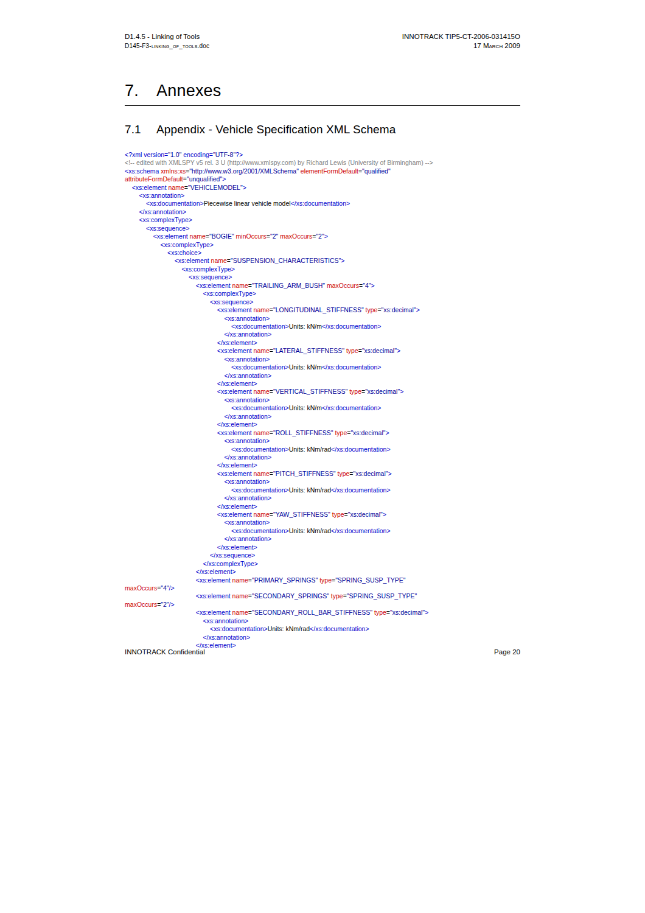D1.4.5 - Linking of Tools
D145-F3-linking_of_tools.doc
INNOTRACK TIP5-CT-2006-031415O
17 March 2009
7. Annexes
7.1 Appendix - Vehicle Specification XML Schema
<?xml version="1.0" encoding="UTF-8"?>
<!-- edited with XMLSPY v5 rel. 3 U (http://www.xmlspy.com) by Richard Lewis (University of Birmingham) -->
<xs:schema xmlns:xs="http://www.w3.org/2001/XMLSchema" elementFormDefault="qualified"
attributeFormDefault="unqualified">
    <xs:element name="VEHICLEMODEL">
        <xs:annotation>
            <xs:documentation>Piecewise linear vehicle model</xs:documentation>
        </xs:annotation>
        <xs:complexType>
            <xs:sequence>
                <xs:element name="BOGIE" minOccurs="2" maxOccurs="2">
                    <xs:complexType>
                        <xs:choice>
                            <xs:element name="SUSPENSION_CHARACTERISTICS">
                                <xs:complexType>
                                    <xs:sequence>
                                        <xs:element name="TRAILING_ARM_BUSH" maxOccurs="4">
                                            <xs:complexType>
                                                <xs:sequence>
                                                    <xs:element name="LONGITUDINAL_STIFFNESS" type="xs:decimal">
                                                        <xs:annotation>
                                                            <xs:documentation>Units: kN/m</xs:documentation>
                                                        </xs:annotation>
                                                    </xs:element>
                                                    <xs:element name="LATERAL_STIFFNESS" type="xs:decimal">
                                                        <xs:annotation>
                                                            <xs:documentation>Units: kN/m</xs:documentation>
                                                        </xs:annotation>
                                                    </xs:element>
                                                    <xs:element name="VERTICAL_STIFFNESS" type="xs:decimal">
                                                        <xs:annotation>
                                                            <xs:documentation>Units: kN/m</xs:documentation>
                                                        </xs:annotation>
                                                    </xs:element>
                                                    <xs:element name="ROLL_STIFFNESS" type="xs:decimal">
                                                        <xs:annotation>
                                                            <xs:documentation>Units: kNm/rad</xs:documentation>
                                                        </xs:annotation>
                                                    </xs:element>
                                                    <xs:element name="PITCH_STIFFNESS" type="xs:decimal">
                                                        <xs:annotation>
                                                            <xs:documentation>Units: kNm/rad</xs:documentation>
                                                        </xs:annotation>
                                                    </xs:element>
                                                    <xs:element name="YAW_STIFFNESS" type="xs:decimal">
                                                        <xs:annotation>
                                                            <xs:documentation>Units: kNm/rad</xs:documentation>
                                                        </xs:annotation>
                                                    </xs:element>
                                                </xs:sequence>
                                            </xs:complexType>
                                        </xs:element>
                                        <xs:element name="PRIMARY_SPRINGS" type="SPRING_SUSP_TYPE"
maxOccurs="4"/>
                                        <xs:element name="SECONDARY_SPRINGS" type="SPRING_SUSP_TYPE"
maxOccurs="2"/>
                                        <xs:element name="SECONDARY_ROLL_BAR_STIFFNESS" type="xs:decimal">
                                            <xs:annotation>
                                                <xs:documentation>Units: kNm/rad</xs:documentation>
                                            </xs:annotation>
                                        </xs:element>
INNOTRACK Confidential
Page 20